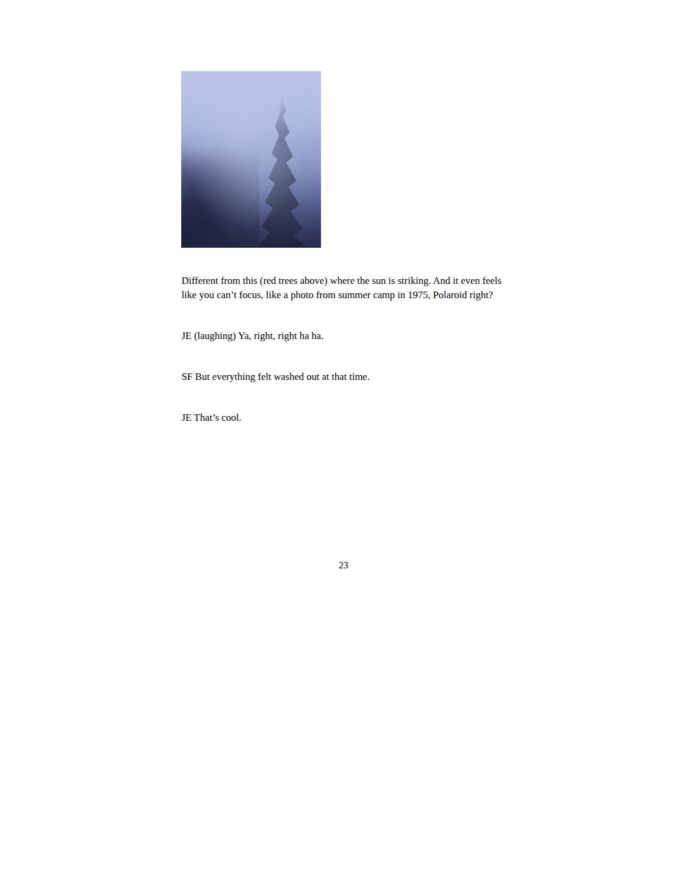Different from this (red trees above) where the sun is striking. And it even feels like you can’t focus, like a photo from summer camp in 1975, Polaroid right?
JE (laughing) Ya, right, right ha ha.
SF But everything felt washed out at that time.
JE That’s cool.
23